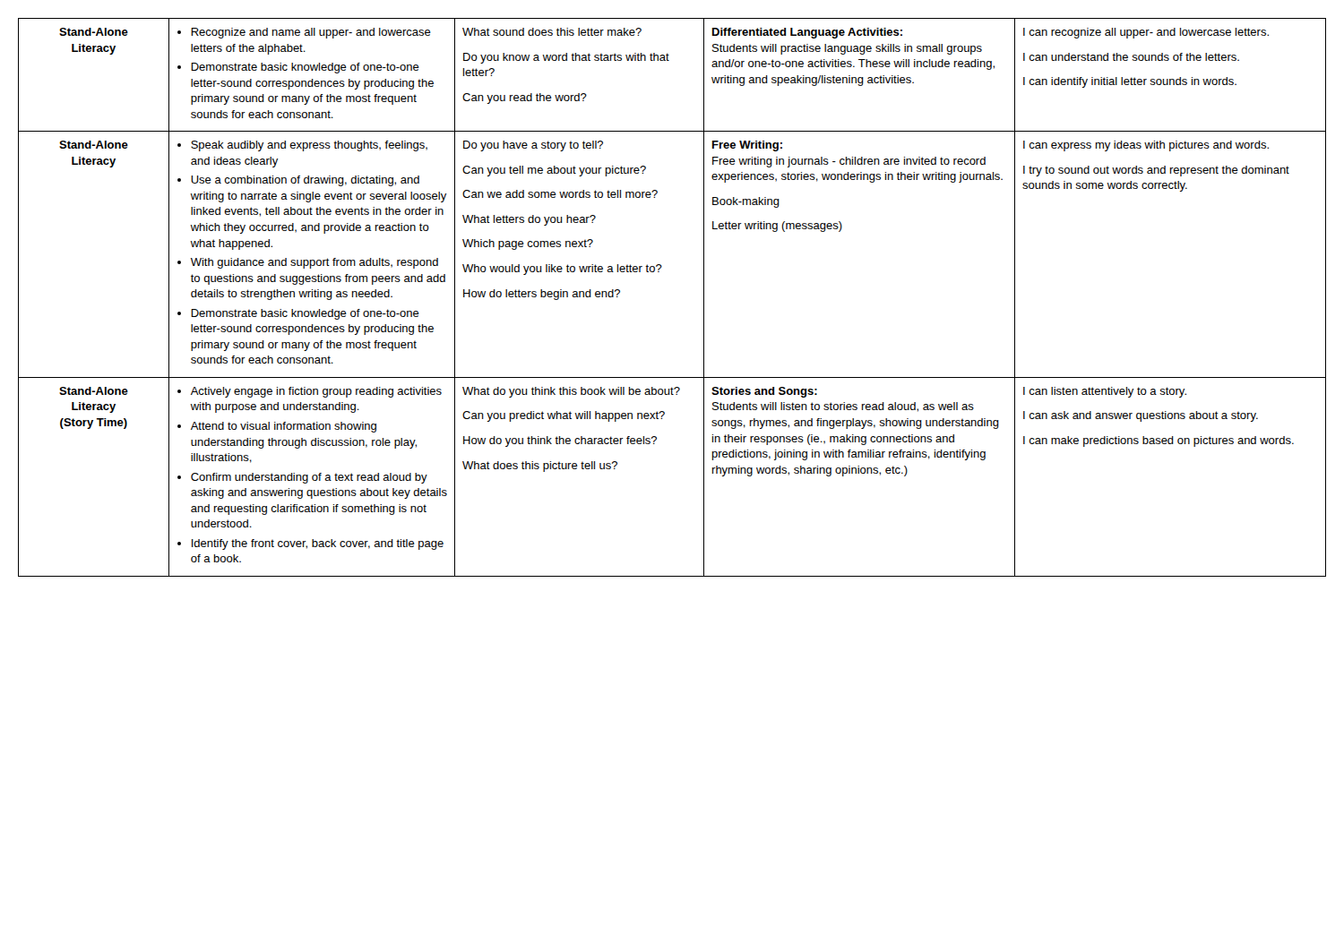| Stand-Alone Literacy | Recognize and name all upper- and lowercase letters of the alphabet. Demonstrate basic knowledge of one-to-one letter-sound correspondences by producing the primary sound or many of the most frequent sounds for each consonant. | What sound does this letter make? Do you know a word that starts with that letter? Can you read the word? | Differentiated Language Activities: Students will practise language skills in small groups and/or one-to-one activities. These will include reading, writing and speaking/listening activities. | I can recognize all upper- and lowercase letters. I can understand the sounds of the letters. I can identify initial letter sounds in words. |
| Stand-Alone Literacy | Speak audibly and express thoughts, feelings, and ideas clearly Use a combination of drawing, dictating, and writing to narrate a single event or several loosely linked events, tell about the events in the order in which they occurred, and provide a reaction to what happened. With guidance and support from adults, respond to questions and suggestions from peers and add details to strengthen writing as needed. Demonstrate basic knowledge of one-to-one letter-sound correspondences by producing the primary sound or many of the most frequent sounds for each consonant. | Do you have a story to tell? Can you tell me about your picture? Can we add some words to tell more? What letters do you hear? Which page comes next? Who would you like to write a letter to? How do letters begin and end? | Free Writing: Free writing in journals - children are invited to record experiences, stories, wonderings in their writing journals. Book-making Letter writing (messages) | I can express my ideas with pictures and words. I try to sound out words and represent the dominant sounds in some words correctly. |
| Stand-Alone Literacy (Story Time) | Actively engage in fiction group reading activities with purpose and understanding. Attend to visual information showing understanding through discussion, role play, illustrations, Confirm understanding of a text read aloud by asking and answering questions about key details and requesting clarification if something is not understood. Identify the front cover, back cover, and title page of a book. | What do you think this book will be about? Can you predict what will happen next? How do you think the character feels? What does this picture tell us? | Stories and Songs: Students will listen to stories read aloud, as well as songs, rhymes, and fingerplays, showing understanding in their responses (ie., making connections and predictions, joining in with familiar refrains, identifying rhyming words, sharing opinions, etc.) | I can listen attentively to a story. I can ask and answer questions about a story. I can make predictions based on pictures and words. |